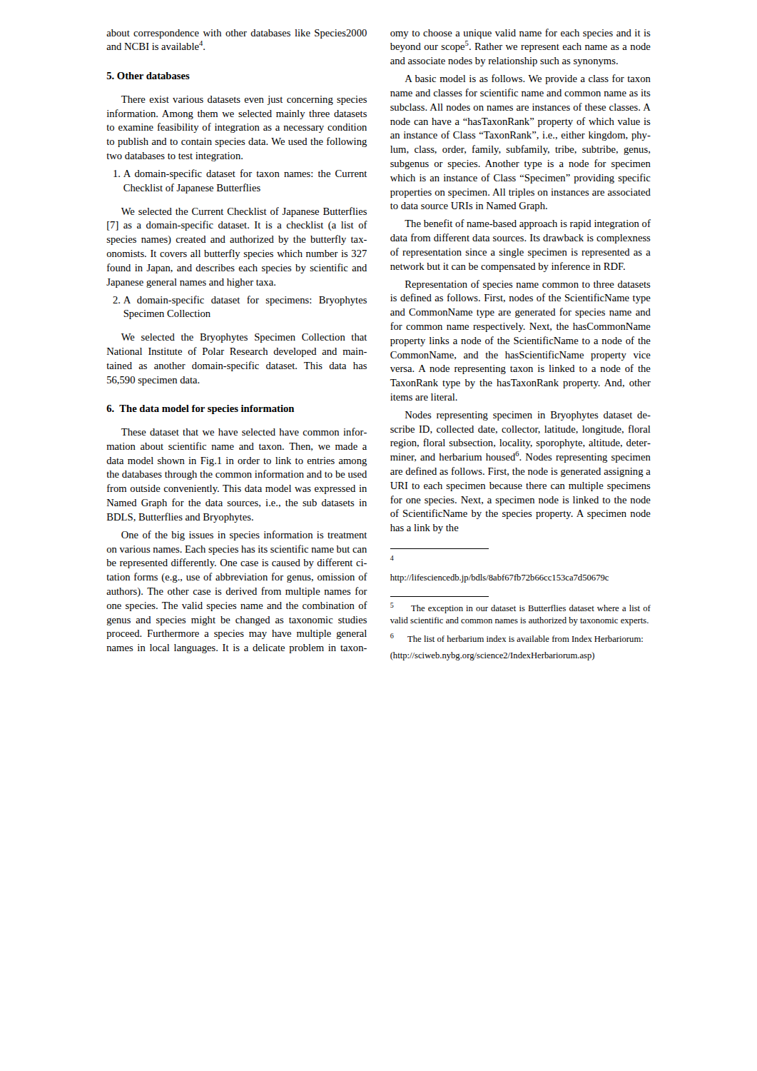about correspondence with other databases like Species2000 and NCBI is available4.
5. Other databases
There exist various datasets even just concerning species information. Among them we selected mainly three datasets to examine feasibility of integration as a necessary condition to publish and to contain species data. We used the following two databases to test integration.
A domain-specific dataset for taxon names: the Current Checklist of Japanese Butterflies
We selected the Current Checklist of Japanese Butterflies [7] as a domain-specific dataset. It is a checklist (a list of species names) created and authorized by the butterfly taxonomists. It covers all butterfly species which number is 327 found in Japan, and describes each species by scientific and Japanese general names and higher taxa.
A domain-specific dataset for specimens: Bryophytes Specimen Collection
We selected the Bryophytes Specimen Collection that National Institute of Polar Research developed and maintained as another domain-specific dataset. This data has 56,590 specimen data.
6. The data model for species information
These dataset that we have selected have common information about scientific name and taxon. Then, we made a data model shown in Fig.1 in order to link to entries among the databases through the common information and to be used from outside conveniently. This data model was expressed in Named Graph for the data sources, i.e., the sub datasets in BDLS, Butterflies and Bryophytes.
One of the big issues in species information is treatment on various names. Each species has its scientific name but can be represented differently. One case is caused by different citation forms (e.g., use of abbreviation for genus, omission of authors). The other case is derived from multiple names for one species. The valid species name and the combination of genus and species might be changed as taxonomic studies proceed. Furthermore a species may have multiple general names in local languages. It is a delicate problem in taxonomy to choose a unique valid name for each species and it is beyond our scope5. Rather we represent each name as a node and associate nodes by relationship such as synonyms.
A basic model is as follows. We provide a class for taxon name and classes for scientific name and common name as its subclass. All nodes on names are instances of these classes. A node can have a “hasTaxonRank” property of which value is an instance of Class “TaxonRank”, i.e., either kingdom, phylum, class, order, family, subfamily, tribe, subtribe, genus, subgenus or species. Another type is a node for specimen which is an instance of Class “Specimen” providing specific properties on specimen. All triples on instances are associated to data source URIs in Named Graph.
The benefit of name-based approach is rapid integration of data from different data sources. Its drawback is complexness of representation since a single specimen is represented as a network but it can be compensated by inference in RDF.
Representation of species name common to three datasets is defined as follows. First, nodes of the ScientificName type and CommonName type are generated for species name and for common name respectively. Next, the hasCommonName property links a node of the ScientificName to a node of the CommonName, and the hasScientificName property vice versa. A node representing taxon is linked to a node of the TaxonRank type by the hasTaxonRank property. And, other items are literal.
Nodes representing specimen in Bryophytes dataset describe ID, collected date, collector, latitude, longitude, floral region, floral subsection, locality, sporophyte, altitude, determiner, and herbarium housed6. Nodes representing specimen are defined as follows. First, the node is generated assigning a URI to each specimen because there can multiple specimens for one species. Next, a specimen node is linked to the node of ScientificName by the species property. A specimen node has a link by the
4
http://lifesciencedb.jp/bdls/8abf67fb72b66cc153ca7d50679c
5 The exception in our dataset is Butterflies dataset where a list of valid scientific and common names is authorized by taxonomic experts.
6 The list of herbarium index is available from Index Herbariorum:
(http://sciweb.nybg.org/science2/IndexHerbariorum.asp)